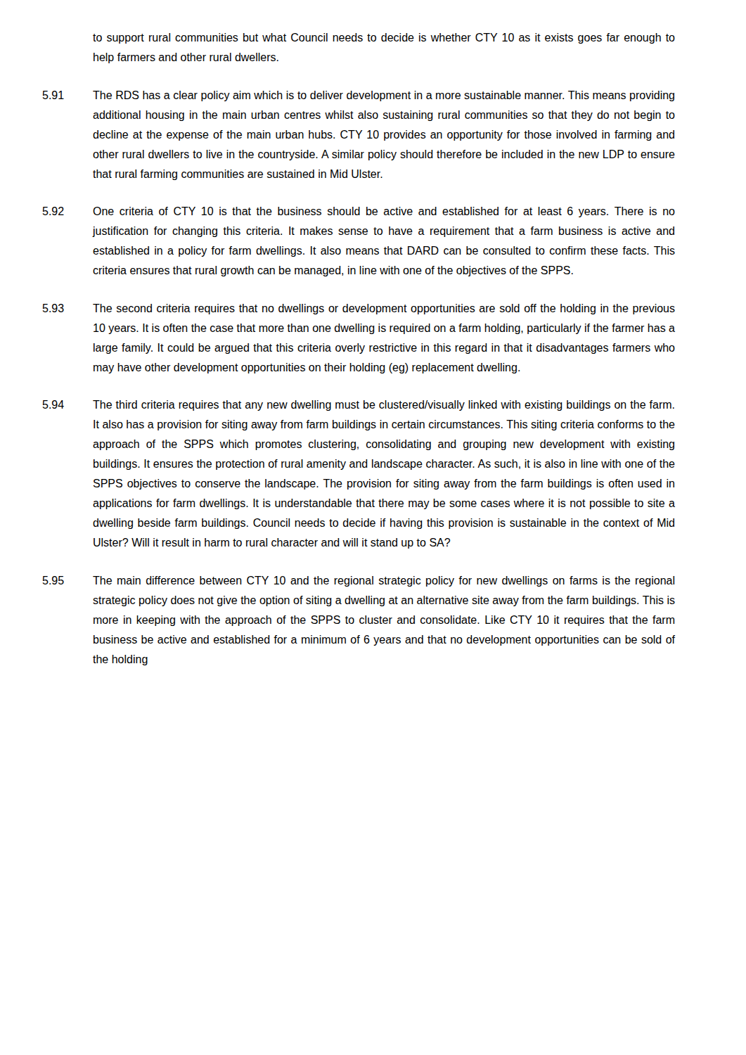to support rural communities but what Council needs to decide is whether CTY 10 as it exists goes far enough to help farmers and other rural dwellers.
5.91
The RDS has a clear policy aim which is to deliver development in a more sustainable manner. This means providing additional housing in the main urban centres whilst also sustaining rural communities so that they do not begin to decline at the expense of the main urban hubs. CTY 10 provides an opportunity for those involved in farming and other rural dwellers to live in the countryside. A similar policy should therefore be included in the new LDP to ensure that rural farming communities are sustained in Mid Ulster.
5.92
One criteria of CTY 10 is that the business should be active and established for at least 6 years. There is no justification for changing this criteria. It makes sense to have a requirement that a farm business is active and established in a policy for farm dwellings. It also means that DARD can be consulted to confirm these facts. This criteria ensures that rural growth can be managed, in line with one of the objectives of the SPPS.
5.93
The second criteria requires that no dwellings or development opportunities are sold off the holding in the previous 10 years. It is often the case that more than one dwelling is required on a farm holding, particularly if the farmer has a large family. It could be argued that this criteria overly restrictive in this regard in that it disadvantages farmers who may have other development opportunities on their holding (eg) replacement dwelling.
5.94
The third criteria requires that any new dwelling must be clustered/visually linked with existing buildings on the farm. It also has a provision for siting away from farm buildings in certain circumstances. This siting criteria conforms to the approach of the SPPS which promotes clustering, consolidating and grouping new development with existing buildings. It ensures the protection of rural amenity and landscape character. As such, it is also in line with one of the SPPS objectives to conserve the landscape. The provision for siting away from the farm buildings is often used in applications for farm dwellings. It is understandable that there may be some cases where it is not possible to site a dwelling beside farm buildings. Council needs to decide if having this provision is sustainable in the context of Mid Ulster? Will it result in harm to rural character and will it stand up to SA?
5.95
The main difference between CTY 10 and the regional strategic policy for new dwellings on farms is the regional strategic policy does not give the option of siting a dwelling at an alternative site away from the farm buildings. This is more in keeping with the approach of the SPPS to cluster and consolidate. Like CTY 10 it requires that the farm business be active and established for a minimum of 6 years and that no development opportunities can be sold of the holding